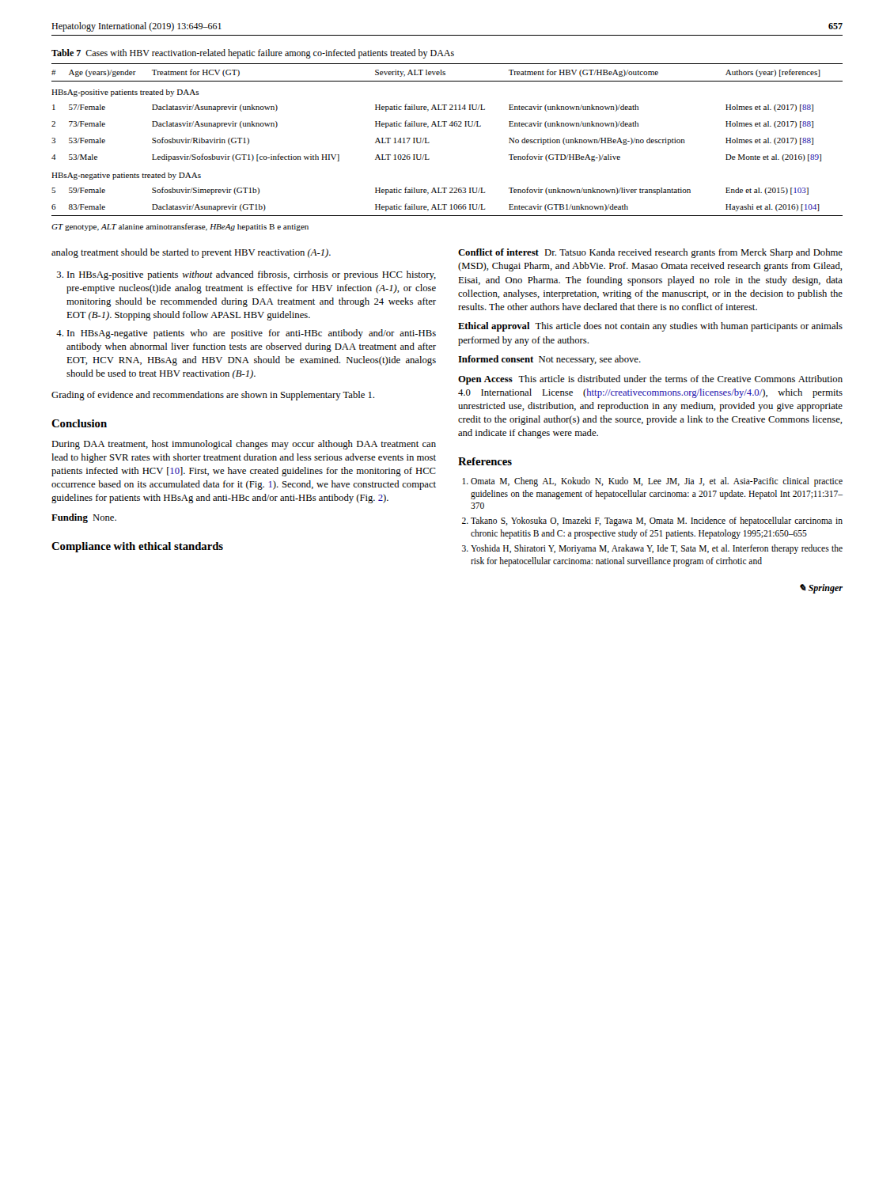Hepatology International (2019) 13:649–661 657
Table 7 Cases with HBV reactivation-related hepatic failure among co-infected patients treated by DAAs
| # | Age (years)/gender | Treatment for HCV (GT) | Severity, ALT levels | Treatment for HBV (GT/HBeAg)/outcome | Authors (year) [references] |
| --- | --- | --- | --- | --- | --- |
| HBsAg-positive patients treated by DAAs |
| 1 | 57/Female | Daclatasvir/Asunaprevir (unknown) | Hepatic failure, ALT 2114 IU/L | Entecavir (unknown/unknown)/death | Holmes et al. (2017) [ 88 ] |
| 2 | 73/Female | Daclatasvir/Asunaprevir (unknown) | Hepatic failure, ALT 462 IU/L | Entecavir (unknown/unknown)/death | Holmes et al. (2017) [ 88 ] |
| 3 | 53/Female | Sofosbuvir/Ribavirin (GT1) | ALT 1417 IU/L | No description (unknown/HBeAg-)/no description | Holmes et al. (2017) [ 88 ] |
| 4 | 53/Male | Ledipasvir/Sofosbuvir (GT1) [co-infection with HIV] | ALT 1026 IU/L | Tenofovir (GTD/HBeAg-)/alive | De Monte et al. (2016) [ 89 ] |
| HBsAg-negative patients treated by DAAs |
| 5 | 59/Female | Sofosbuvir/Simeprevir (GT1b) | Hepatic failure, ALT 2263 IU/L | Tenofovir (unknown/unknown)/liver transplantation | Ende et al. (2015) [ 103 ] |
| 6 | 83/Female | Daclatasvir/Asunaprevir (GT1b) | Hepatic failure, ALT 1066 IU/L | Entecavir (GTB1/unknown)/death | Hayashi et al. (2016) [ 104 ] |
GT genotype, ALT alanine aminotransferase, HBeAg hepatitis B e antigen
analog treatment should be started to prevent HBV reactivation (A-1).
In HBsAg-positive patients without advanced fibrosis, cirrhosis or previous HCC history, pre-emptive nucleos(t)ide analog treatment is effective for HBV infection (A-1), or close monitoring should be recommended during DAA treatment and through 24 weeks after EOT (B-1). Stopping should follow APASL HBV guidelines.
In HBsAg-negative patients who are positive for anti-HBc antibody and/or anti-HBs antibody when abnormal liver function tests are observed during DAA treatment and after EOT, HCV RNA, HBsAg and HBV DNA should be examined. Nucleos(t)ide analogs should be used to treat HBV reactivation (B-1).
Grading of evidence and recommendations are shown in Supplementary Table 1.
Conclusion
During DAA treatment, host immunological changes may occur although DAA treatment can lead to higher SVR rates with shorter treatment duration and less serious adverse events in most patients infected with HCV [10]. First, we have created guidelines for the monitoring of HCC occurrence based on its accumulated data for it (Fig. 1). Second, we have constructed compact guidelines for patients with HBsAg and anti-HBc and/or anti-HBs antibody (Fig. 2).
Funding None.
Compliance with ethical standards
Conflict of interest Dr. Tatsuo Kanda received research grants from Merck Sharp and Dohme (MSD), Chugai Pharm, and AbbVie. Prof. Masao Omata received research grants from Gilead, Eisai, and Ono Pharma. The founding sponsors played no role in the study design, data collection, analyses, interpretation, writing of the manuscript, or in the decision to publish the results. The other authors have declared that there is no conflict of interest.
Ethical approval This article does not contain any studies with human participants or animals performed by any of the authors.
Informed consent Not necessary, see above.
Open Access This article is distributed under the terms of the Creative Commons Attribution 4.0 International License (http://creativecommons.org/licenses/by/4.0/), which permits unrestricted use, distribution, and reproduction in any medium, provided you give appropriate credit to the original author(s) and the source, provide a link to the Creative Commons license, and indicate if changes were made.
References
Omata M, Cheng AL, Kokudo N, Kudo M, Lee JM, Jia J, et al. Asia-Pacific clinical practice guidelines on the management of hepatocellular carcinoma: a 2017 update. Hepatol Int 2017;11:317–370
Takano S, Yokosuka O, Imazeki F, Tagawa M, Omata M. Incidence of hepatocellular carcinoma in chronic hepatitis B and C: a prospective study of 251 patients. Hepatology 1995;21:650–655
Yoshida H, Shiratori Y, Moriyama M, Arakawa Y, Ide T, Sata M, et al. Interferon therapy reduces the risk for hepatocellular carcinoma: national surveillance program of cirrhotic and
✎ Springer